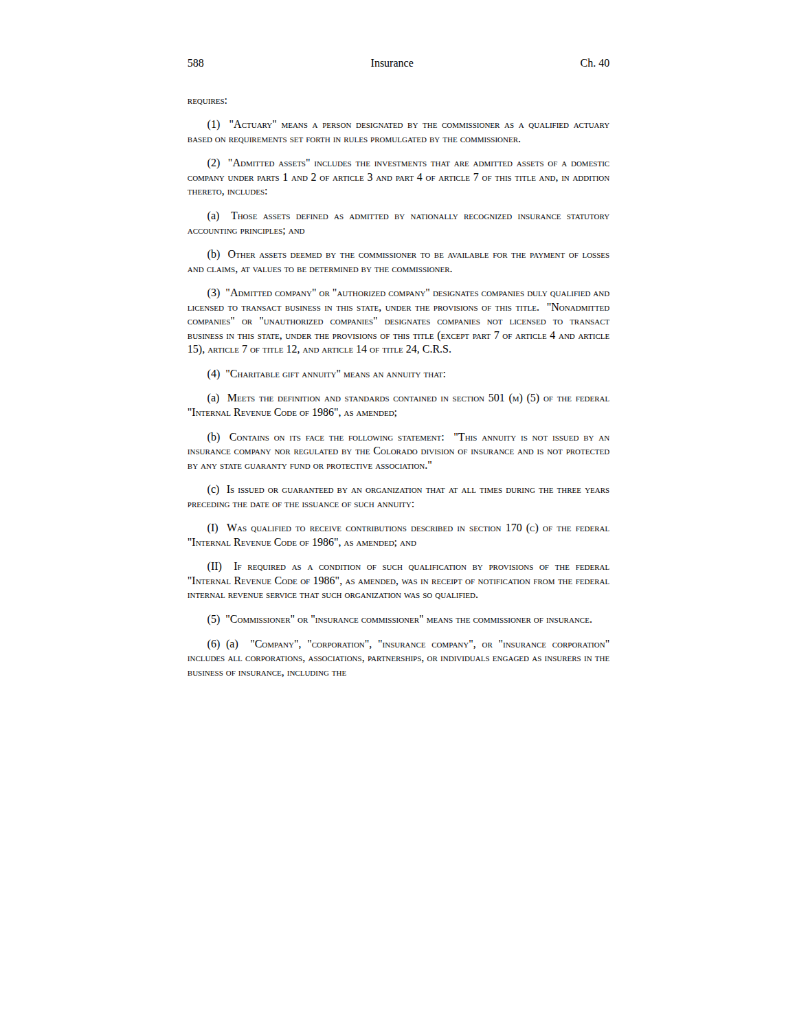588 Insurance Ch. 40
requires:
(1) "Actuary" means a person designated by the commissioner as a qualified actuary based on requirements set forth in rules promulgated by the commissioner.
(2) "Admitted assets" includes the investments that are admitted assets of a domestic company under parts 1 and 2 of article 3 and part 4 of article 7 of this title and, in addition thereto, includes:
(a) Those assets defined as admitted by nationally recognized insurance statutory accounting principles; and
(b) Other assets deemed by the commissioner to be available for the payment of losses and claims, at values to be determined by the commissioner.
(3) "Admitted company" or "authorized company" designates companies duly qualified and licensed to transact business in this state, under the provisions of this title. "Nonadmitted companies" or "unauthorized companies" designates companies not licensed to transact business in this state, under the provisions of this title (except part 7 of article 4 and article 15), article 7 of title 12, and article 14 of title 24, C.R.S.
(4) "Charitable gift annuity" means an annuity that:
(a) Meets the definition and standards contained in section 501 (m) (5) of the federal "Internal Revenue Code of 1986", as amended;
(b) Contains on its face the following statement: "This annuity is not issued by an insurance company nor regulated by the Colorado division of insurance and is not protected by any state guaranty fund or protective association."
(c) Is issued or guaranteed by an organization that at all times during the three years preceding the date of the issuance of such annuity:
(I) Was qualified to receive contributions described in section 170 (c) of the federal "Internal Revenue Code of 1986", as amended; and
(II) If required as a condition of such qualification by provisions of the federal "Internal Revenue Code of 1986", as amended, was in receipt of notification from the federal internal revenue service that such organization was so qualified.
(5) "Commissioner" or "insurance commissioner" means the commissioner of insurance.
(6) (a) "Company", "corporation", "insurance company", or "insurance corporation" includes all corporations, associations, partnerships, or individuals engaged as insurers in the business of insurance, including the